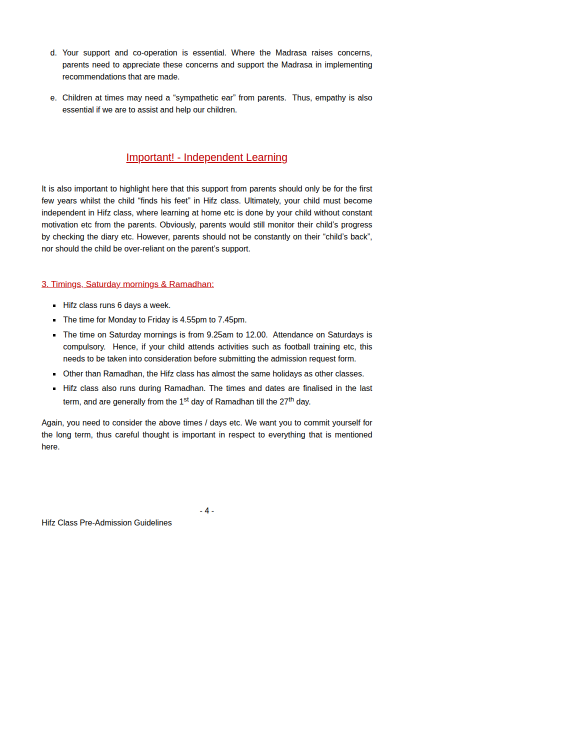Your support and co-operation is essential. Where the Madrasa raises concerns, parents need to appreciate these concerns and support the Madrasa in implementing recommendations that are made.
Children at times may need a “sympathetic ear” from parents. Thus, empathy is also essential if we are to assist and help our children.
Important! - Independent Learning
It is also important to highlight here that this support from parents should only be for the first few years whilst the child “finds his feet” in Hifz class. Ultimately, your child must become independent in Hifz class, where learning at home etc is done by your child without constant motivation etc from the parents. Obviously, parents would still monitor their child’s progress by checking the diary etc. However, parents should not be constantly on their “child’s back”, nor should the child be over-reliant on the parent’s support.
3. Timings, Saturday mornings & Ramadhan:
Hifz class runs 6 days a week.
The time for Monday to Friday is 4.55pm to 7.45pm.
The time on Saturday mornings is from 9.25am to 12.00. Attendance on Saturdays is compulsory. Hence, if your child attends activities such as football training etc, this needs to be taken into consideration before submitting the admission request form.
Other than Ramadhan, the Hifz class has almost the same holidays as other classes.
Hifz class also runs during Ramadhan. The times and dates are finalised in the last term, and are generally from the 1st day of Ramadhan till the 27th day.
Again, you need to consider the above times / days etc. We want you to commit yourself for the long term, thus careful thought is important in respect to everything that is mentioned here.
- 4 -
Hifz Class Pre-Admission Guidelines